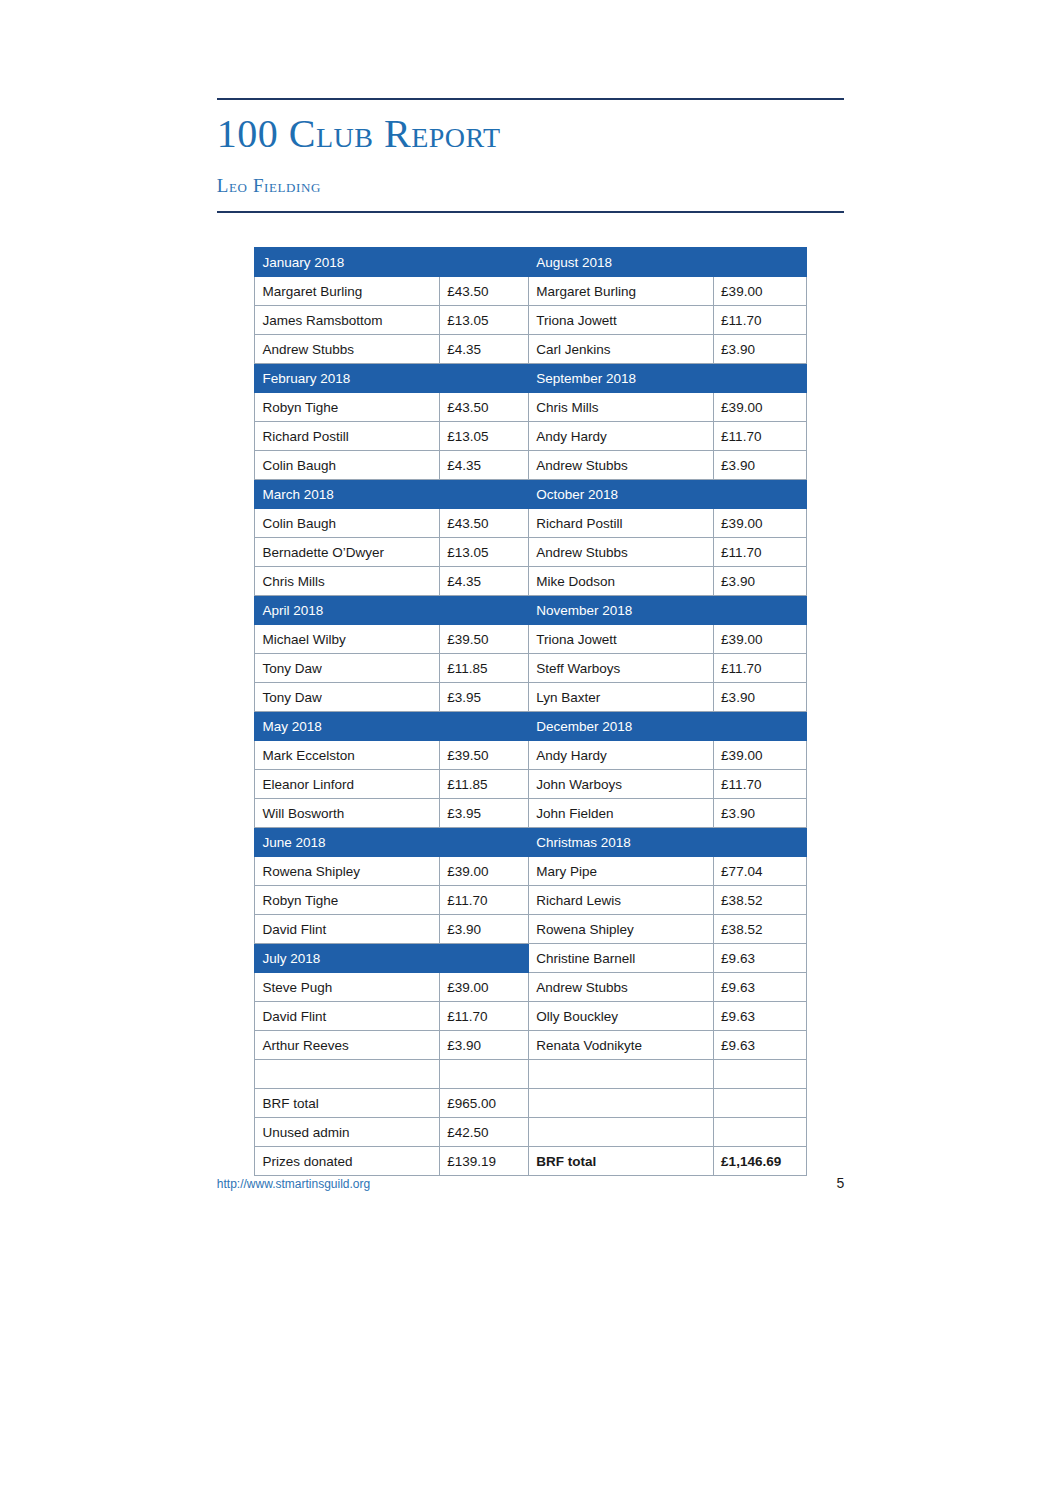100 Club Report
Leo Fielding
| January 2018 | | August 2018 | |
| Margaret Burling | £43.50 | Margaret Burling | £39.00 |
| James Ramsbottom | £13.05 | Triona Jowett | £11.70 |
| Andrew Stubbs | £4.35 | Carl Jenkins | £3.90 |
| February 2018 | | September 2018 | |
| Robyn Tighe | £43.50 | Chris Mills | £39.00 |
| Richard Postill | £13.05 | Andy Hardy | £11.70 |
| Colin Baugh | £4.35 | Andrew Stubbs | £3.90 |
| March 2018 | | October 2018 | |
| Colin Baugh | £43.50 | Richard Postill | £39.00 |
| Bernadette O’Dwyer | £13.05 | Andrew Stubbs | £11.70 |
| Chris Mills | £4.35 | Mike Dodson | £3.90 |
| April 2018 | | November 2018 | |
| Michael Wilby | £39.50 | Triona Jowett | £39.00 |
| Tony Daw | £11.85 | Steff Warboys | £11.70 |
| Tony Daw | £3.95 | Lyn Baxter | £3.90 |
| May 2018 | | December 2018 | |
| Mark Eccelston | £39.50 | Andy Hardy | £39.00 |
| Eleanor Linford | £11.85 | John Warboys | £11.70 |
| Will Bosworth | £3.95 | John Fielden | £3.90 |
| June 2018 | | Christmas 2018 | |
| Rowena Shipley | £39.00 | Mary Pipe | £77.04 |
| Robyn Tighe | £11.70 | Richard Lewis | £38.52 |
| David Flint | £3.90 | Rowena Shipley | £38.52 |
| July 2018 | | Christine Barnell | £9.63 |
| Steve Pugh | £39.00 | Andrew Stubbs | £9.63 |
| David Flint | £11.70 | Olly Bouckley | £9.63 |
| Arthur Reeves | £3.90 | Renata Vodnikyte | £9.63 |
| BRF total | £965.00 | | |
| Unused admin | £42.50 | | |
| Prizes donated | £139.19 | BRF total | £1,146.69 |
http://www.stmartinsguild.org 5